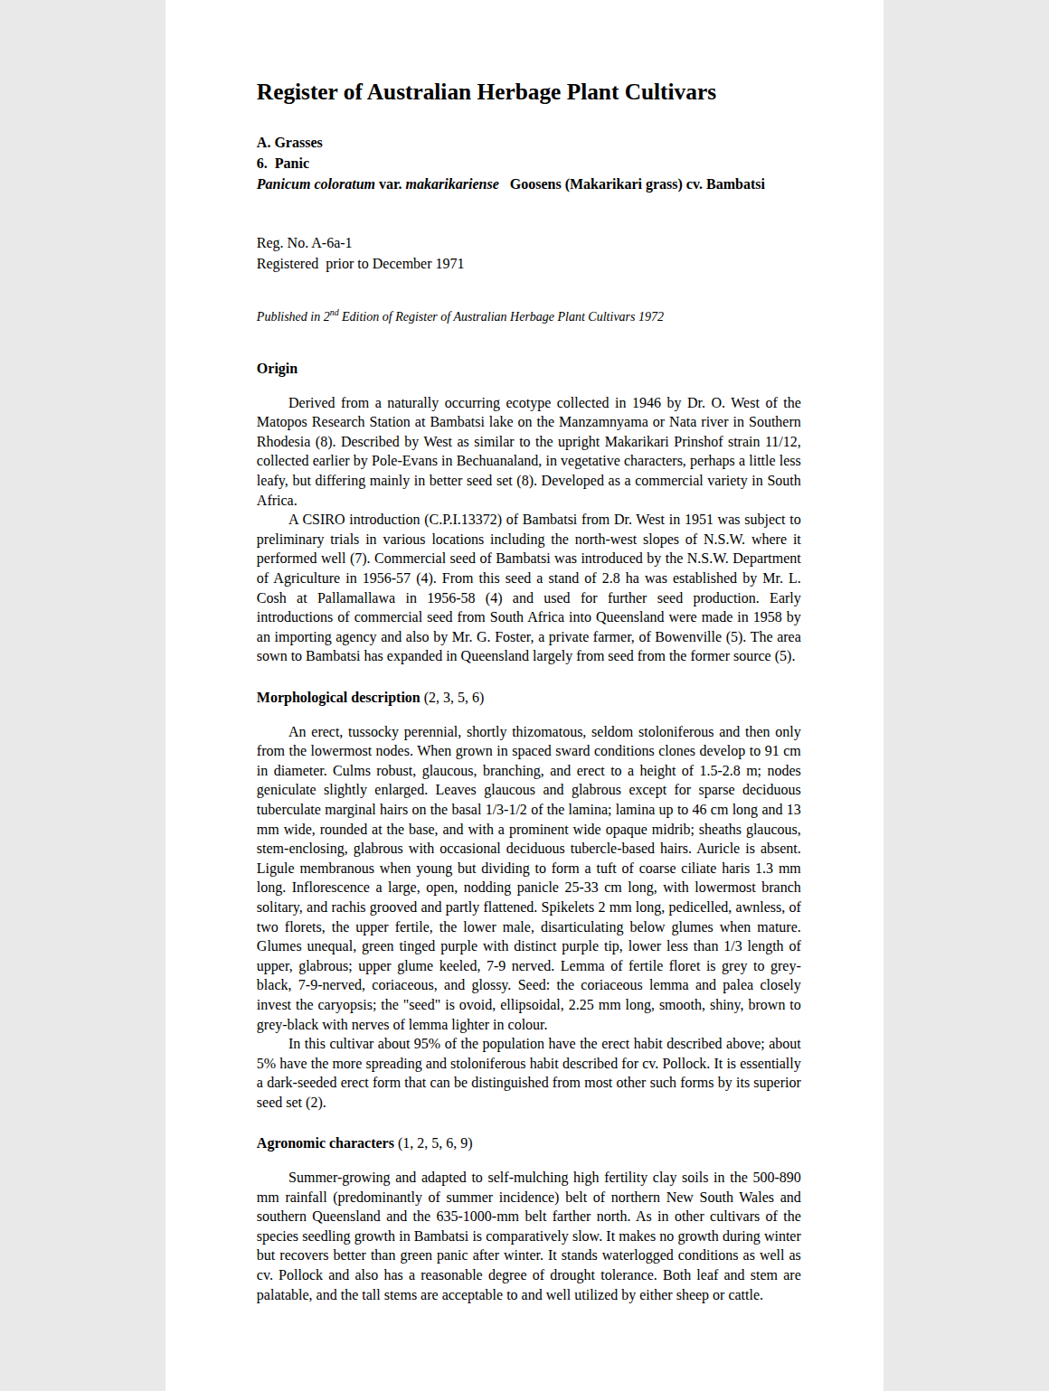Register of Australian Herbage Plant Cultivars
A. Grasses
6. Panic
Panicum coloratum var. makarikariense Goosens (Makarikari grass) cv. Bambatsi
Reg. No. A-6a-1
Registered prior to December 1971
Published in 2nd Edition of Register of Australian Herbage Plant Cultivars 1972
Origin
Derived from a naturally occurring ecotype collected in 1946 by Dr. O. West of the Matopos Research Station at Bambatsi lake on the Manzamnyama or Nata river in Southern Rhodesia (8). Described by West as similar to the upright Makarikari Prinshof strain 11/12, collected earlier by Pole-Evans in Bechuanaland, in vegetative characters, perhaps a little less leafy, but differing mainly in better seed set (8). Developed as a commercial variety in South Africa.
A CSIRO introduction (C.P.I.13372) of Bambatsi from Dr. West in 1951 was subject to preliminary trials in various locations including the north-west slopes of N.S.W. where it performed well (7). Commercial seed of Bambatsi was introduced by the N.S.W. Department of Agriculture in 1956-57 (4). From this seed a stand of 2.8 ha was established by Mr. L. Cosh at Pallamallawa in 1956-58 (4) and used for further seed production. Early introductions of commercial seed from South Africa into Queensland were made in 1958 by an importing agency and also by Mr. G. Foster, a private farmer, of Bowenville (5). The area sown to Bambatsi has expanded in Queensland largely from seed from the former source (5).
Morphological description
(2, 3, 5, 6)
An erect, tussocky perennial, shortly thizomatous, seldom stoloniferous and then only from the lowermost nodes. When grown in spaced sward conditions clones develop to 91 cm in diameter. Culms robust, glaucous, branching, and erect to a height of 1.5-2.8 m; nodes geniculate slightly enlarged. Leaves glaucous and glabrous except for sparse deciduous tuberculate marginal hairs on the basal 1/3-1/2 of the lamina; lamina up to 46 cm long and 13 mm wide, rounded at the base, and with a prominent wide opaque midrib; sheaths glaucous, stem-enclosing, glabrous with occasional deciduous tubercle-based hairs. Auricle is absent. Ligule membranous when young but dividing to form a tuft of coarse ciliate haris 1.3 mm long. Inflorescence a large, open, nodding panicle 25-33 cm long, with lowermost branch solitary, and rachis grooved and partly flattened. Spikelets 2 mm long, pedicelled, awnless, of two florets, the upper fertile, the lower male, disarticulating below glumes when mature. Glumes unequal, green tinged purple with distinct purple tip, lower less than 1/3 length of upper, glabrous; upper glume keeled, 7-9 nerved. Lemma of fertile floret is grey to grey-black, 7-9-nerved, coriaceous, and glossy. Seed: the coriaceous lemma and palea closely invest the caryopsis; the "seed" is ovoid, ellipsoidal, 2.25 mm long, smooth, shiny, brown to grey-black with nerves of lemma lighter in colour.
In this cultivar about 95% of the population have the erect habit described above; about 5% have the more spreading and stoloniferous habit described for cv. Pollock. It is essentially a dark-seeded erect form that can be distinguished from most other such forms by its superior seed set (2).
Agronomic characters
(1, 2, 5, 6, 9)
Summer-growing and adapted to self-mulching high fertility clay soils in the 500-890 mm rainfall (predominantly of summer incidence) belt of northern New South Wales and southern Queensland and the 635-1000-mm belt farther north. As in other cultivars of the species seedling growth in Bambatsi is comparatively slow. It makes no growth during winter but recovers better than green panic after winter. It stands waterlogged conditions as well as cv. Pollock and also has a reasonable degree of drought tolerance. Both leaf and stem are palatable, and the tall stems are acceptable to and well utilized by either sheep or cattle.